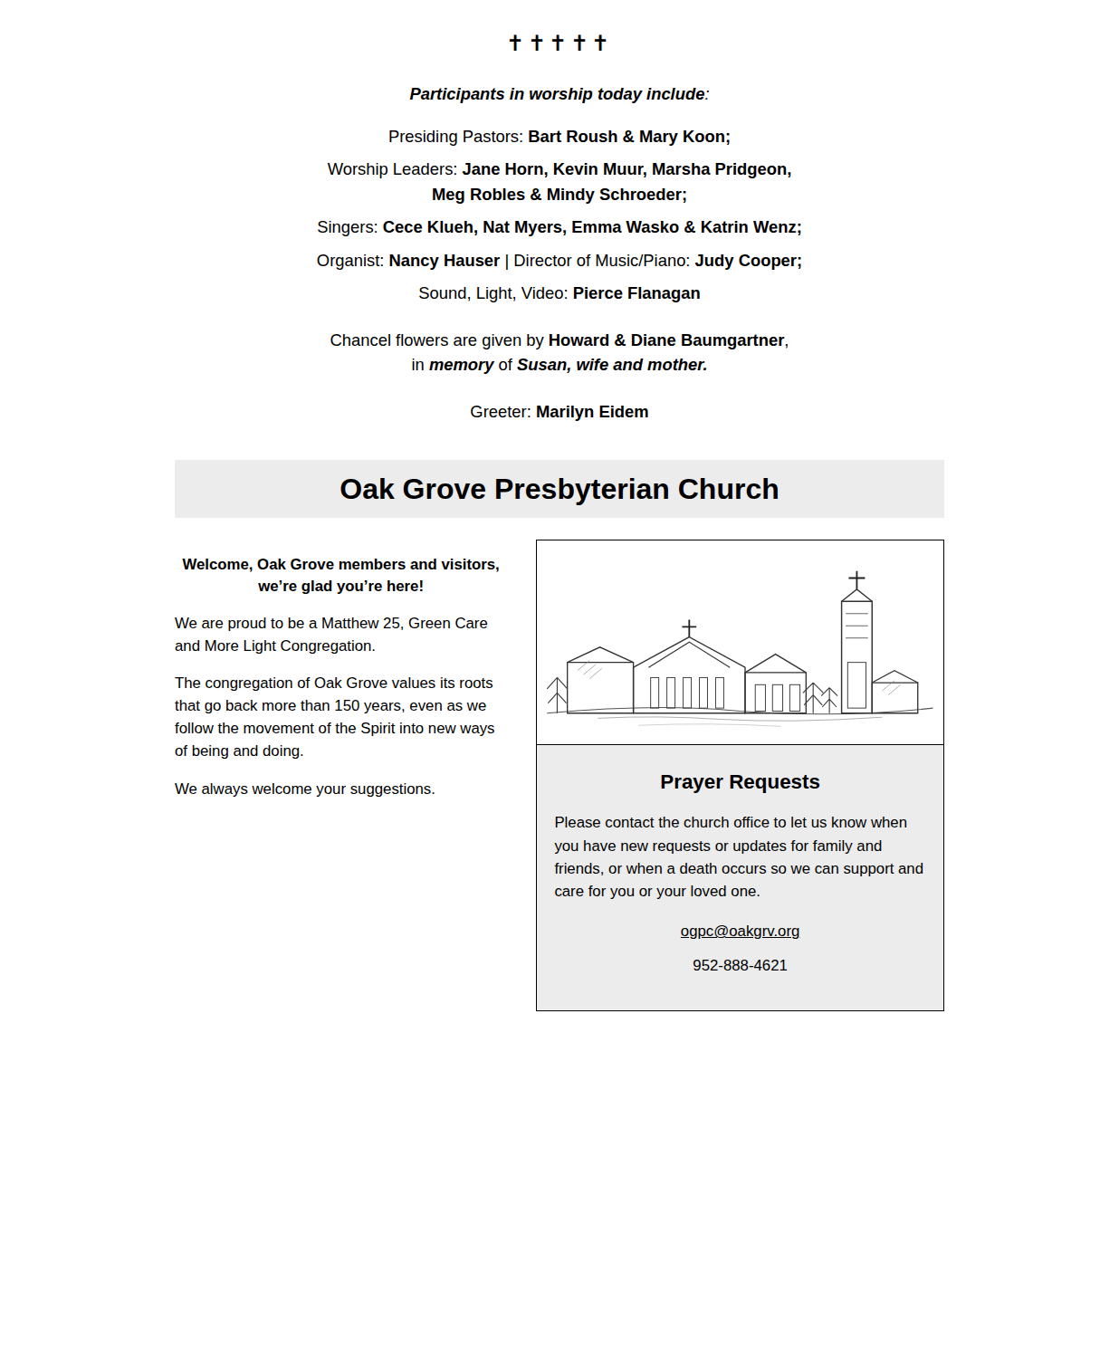✝✝✝✝✝
Participants in worship today include:
Presiding Pastors: Bart Roush & Mary Koon;
Worship Leaders: Jane Horn, Kevin Muur, Marsha Pridgeon,
Meg Robles & Mindy Schroeder;
Singers: Cece Klueh, Nat Myers, Emma Wasko & Katrin Wenz;
Organist: Nancy Hauser | Director of Music/Piano: Judy Cooper;
Sound, Light, Video: Pierce Flanagan
Chancel flowers are given by Howard & Diane Baumgartner,
in memory of Susan, wife and mother.
Greeter: Marilyn Eidem
Oak Grove Presbyterian Church
Welcome, Oak Grove members and visitors, we’re glad you’re here!
We are proud to be a Matthew 25, Green Care and More Light Congregation.
The congregation of Oak Grove values its roots that go back more than 150 years, even as we follow the movement of the Spirit into new ways of being and doing.
We always welcome your suggestions.
Prayer Requests
Please contact the church office to let us know when you have new requests or updates for family and friends, or when a death occurs so we can support and care for you or your loved one.
ogpc@oakgrv.org
952-888-4621